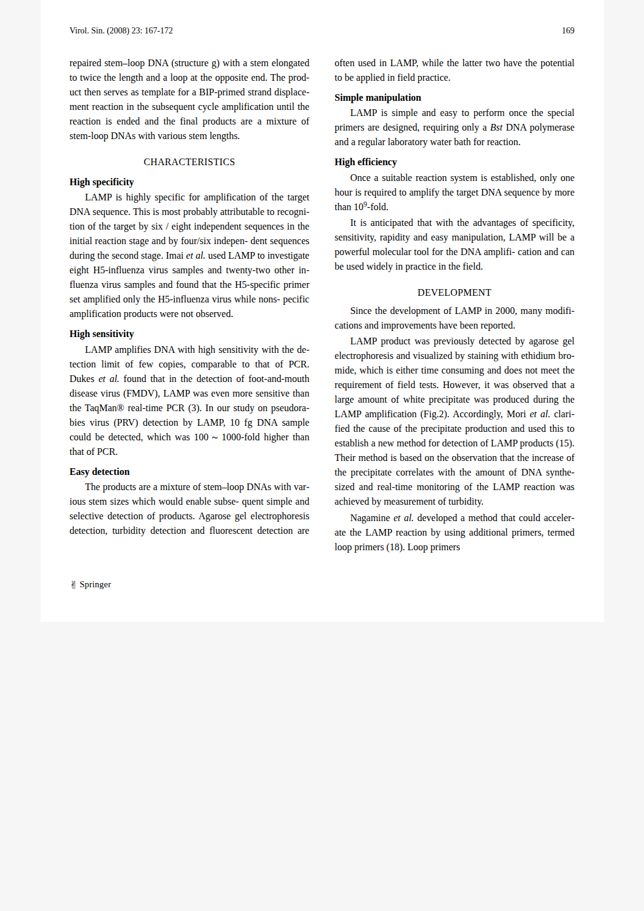Virol. Sin. (2008) 23: 167-172 169
repaired stem–loop DNA (structure g) with a stem elongated to twice the length and a loop at the opposite end. The product then serves as template for a BIP-primed strand displacement reaction in the subsequent cycle amplification until the reaction is ended and the final products are a mixture of stem-loop DNAs with various stem lengths.
Characteristics
High specificity
LAMP is highly specific for amplification of the target DNA sequence. This is most probably attributable to recognition of the target by six / eight independent sequences in the initial reaction stage and by four/six indepen- dent sequences during the second stage. Imai et al. used LAMP to investigate eight H5-influenza virus samples and twenty-two other influenza virus samples and found that the H5-specific primer set amplified only the H5-influenza virus while nons- pecific amplification products were not observed.
High sensitivity
LAMP amplifies DNA with high sensitivity with the detection limit of few copies, comparable to that of PCR. Dukes et al. found that in the detection of foot-and-mouth disease virus (FMDV), LAMP was even more sensitive than the TaqMan® real-time PCR (3). In our study on pseudorabies virus (PRV) detection by LAMP, 10 fg DNA sample could be detected, which was 100～1000-fold higher than that of PCR.
Easy detection
The products are a mixture of stem–loop DNAs with various stem sizes which would enable subse- quent simple and selective detection of products. Agarose gel electrophoresis detection, turbidity detection and fluorescent detection are often used in LAMP, while the latter two have the potential to be applied in field practice.
Simple manipulation
LAMP is simple and easy to perform once the special primers are designed, requiring only a Bst DNA polymerase and a regular laboratory water bath for reaction.
High efficiency
Once a suitable reaction system is established, only one hour is required to amplify the target DNA sequence by more than 109‑fold.
It is anticipated that with the advantages of specificity, sensitivity, rapidity and easy manipulation, LAMP will be a powerful molecular tool for the DNA amplifi- cation and can be used widely in practice in the field.
Development
Since the development of LAMP in 2000, many modifications and improvements have been reported.
LAMP product was previously detected by agarose gel electrophoresis and visualized by staining with ethidium bromide, which is either time consuming and does not meet the requirement of field tests. However, it was observed that a large amount of white precipitate was produced during the LAMP amplification (Fig.2). Accordingly, Mori et al. clarified the cause of the precipitate production and used this to establish a new method for detection of LAMP products (15). Their method is based on the observation that the increase of the precipitate correlates with the amount of DNA synthesized and real-time monitoring of the LAMP reaction was achieved by measurement of turbidity.
Nagamine et al. developed a method that could accelerate the LAMP reaction by using additional primers, termed loop primers (18). Loop primers
✌Springer